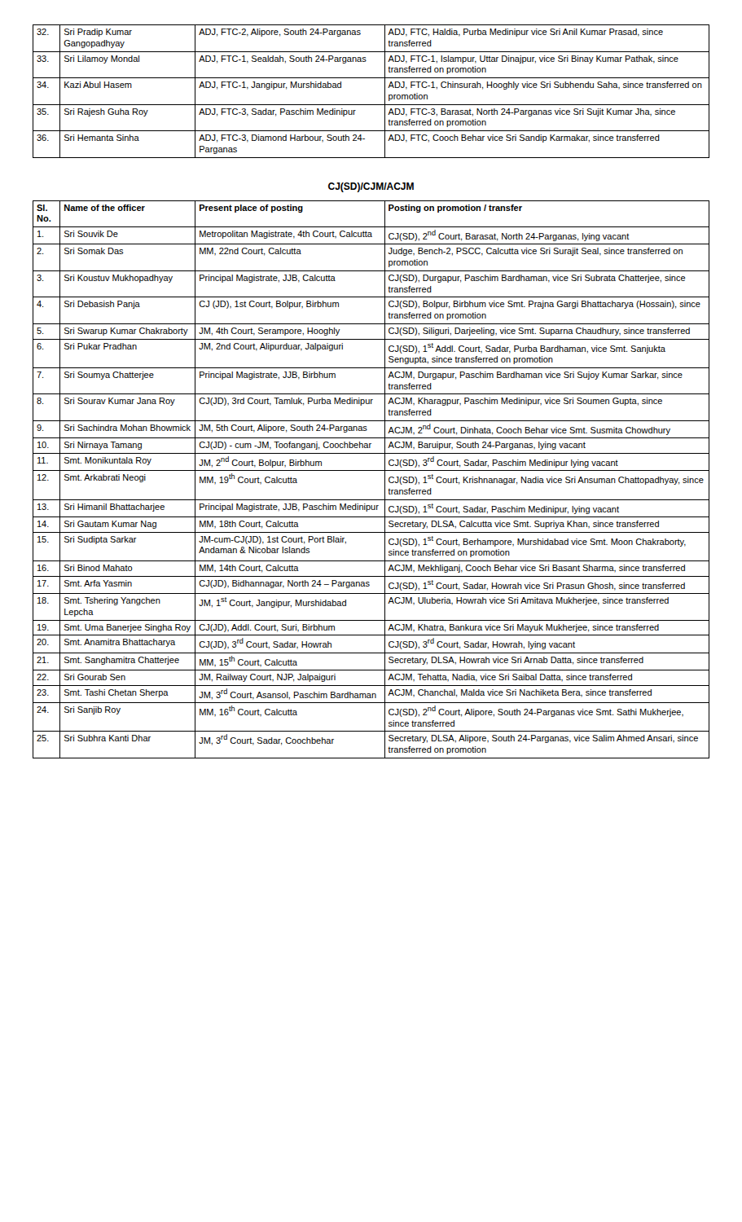| 32. | Sri Pradip Kumar Gangopadhyay | ADJ, FTC-2, Alipore, South 24-Parganas | ADJ, FTC, Haldia, Purba Medinipur vice Sri Anil Kumar Prasad, since transferred |
| 33. | Sri Lilamoy Mondal | ADJ, FTC-1, Sealdah, South 24-Parganas | ADJ, FTC-1, Islampur, Uttar Dinajpur, vice Sri Binay Kumar Pathak, since transferred on promotion |
| 34. | Kazi Abul Hasem | ADJ, FTC-1, Jangipur, Murshidabad | ADJ, FTC-1, Chinsurah, Hooghly vice Sri Subhendu Saha, since transferred on promotion |
| 35. | Sri Rajesh Guha Roy | ADJ, FTC-3, Sadar, Paschim Medinipur | ADJ, FTC-3, Barasat, North 24-Parganas vice Sri Sujit Kumar Jha, since transferred on promotion |
| 36. | Sri Hemanta Sinha | ADJ, FTC-3, Diamond Harbour, South 24-Parganas | ADJ, FTC, Cooch Behar vice Sri Sandip Karmakar, since transferred |
CJ(SD)/CJM/ACJM
| Sl. No. | Name of the officer | Present place of posting | Posting on promotion / transfer |
| --- | --- | --- | --- |
| 1. | Sri Souvik De | Metropolitan Magistrate, 4th Court, Calcutta | CJ(SD), 2 nd Court, Barasat, North 24-Parganas, lying vacant |
| 2. | Sri Somak Das | MM, 22nd Court, Calcutta | Judge, Bench-2, PSCC, Calcutta vice Sri Surajit Seal, since transferred on promotion |
| 3. | Sri Koustuv Mukhopadhyay | Principal Magistrate, JJB, Calcutta | CJ(SD), Durgapur, Paschim Bardhaman, vice Sri Subrata Chatterjee, since transferred |
| 4. | Sri Debasish Panja | CJ (JD), 1st Court, Bolpur, Birbhum | CJ(SD), Bolpur, Birbhum vice Smt. Prajna Gargi Bhattacharya (Hossain), since transferred on promotion |
| 5. | Sri Swarup Kumar Chakraborty | JM, 4th Court, Serampore, Hooghly | CJ(SD), Siliguri, Darjeeling, vice Smt. Suparna Chaudhury, since transferred |
| 6. | Sri Pukar Pradhan | JM, 2nd Court, Alipurduar, Jalpaiguri | CJ(SD), 1 st Addl. Court, Sadar, Purba Bardhaman, vice Smt. Sanjukta Sengupta, since transferred on promotion |
| 7. | Sri Soumya Chatterjee | Principal Magistrate, JJB, Birbhum | ACJM, Durgapur, Paschim Bardhaman vice Sri Sujoy Kumar Sarkar, since transferred |
| 8. | Sri Sourav Kumar Jana Roy | CJ(JD), 3rd Court, Tamluk, Purba Medinipur | ACJM, Kharagpur, Paschim Medinipur, vice Sri Soumen Gupta, since transferred |
| 9. | Sri Sachindra Mohan Bhowmick | JM, 5th Court, Alipore, South 24-Parganas | ACJM, 2 nd Court, Dinhata, Cooch Behar vice Smt. Susmita Chowdhury |
| 10. | Sri Nirnaya Tamang | CJ(JD) - cum -JM, Toofanganj, Coochbehar | ACJM, Baruipur, South 24-Parganas, lying vacant |
| 11. | Smt. Monikuntala Roy | JM, 2 nd Court, Bolpur, Birbhum | CJ(SD), 3 rd Court, Sadar, Paschim Medinipur lying vacant |
| 12. | Smt. Arkabrati Neogi | MM, 19 th Court, Calcutta | CJ(SD), 1 st Court, Krishnanagar, Nadia vice Sri Ansuman Chattopadhyay, since transferred |
| 13. | Sri Himanil Bhattacharjee | Principal Magistrate, JJB, Paschim Medinipur | CJ(SD), 1 st Court, Sadar, Paschim Medinipur, lying vacant |
| 14. | Sri Gautam Kumar Nag | MM, 18th Court, Calcutta | Secretary, DLSA, Calcutta vice Smt. Supriya Khan, since transferred |
| 15. | Sri Sudipta Sarkar | JM-cum-CJ(JD), 1st Court, Port Blair, Andaman & Nicobar Islands | CJ(SD), 1 st Court, Berhampore, Murshidabad vice Smt. Moon Chakraborty, since transferred on promotion |
| 16. | Sri Binod Mahato | MM, 14th Court, Calcutta | ACJM, Mekhliganj, Cooch Behar vice Sri Basant Sharma, since transferred |
| 17. | Smt. Arfa Yasmin | CJ(JD), Bidhannagar, North 24 – Parganas | CJ(SD), 1 st Court, Sadar, Howrah vice Sri Prasun Ghosh, since transferred |
| 18. | Smt. Tshering Yangchen Lepcha | JM, 1 st Court, Jangipur, Murshidabad | ACJM, Uluberia, Howrah vice Sri Amitava Mukherjee, since transferred |
| 19. | Smt. Uma Banerjee Singha Roy | CJ(JD), Addl. Court, Suri, Birbhum | ACJM, Khatra, Bankura vice Sri Mayuk Mukherjee, since transferred |
| 20. | Smt. Anamitra Bhattacharya | CJ(JD), 3 rd Court, Sadar, Howrah | CJ(SD), 3 rd Court, Sadar, Howrah, lying vacant |
| 21. | Smt. Sanghamitra Chatterjee | MM, 15 th Court, Calcutta | Secretary, DLSA, Howrah vice Sri Arnab Datta, since transferred |
| 22. | Sri Gourab Sen | JM, Railway Court, NJP, Jalpaiguri | ACJM, Tehatta, Nadia, vice Sri Saibal Datta, since transferred |
| 23. | Smt. Tashi Chetan Sherpa | JM, 3 rd Court, Asansol, Paschim Bardhaman | ACJM, Chanchal, Malda vice Sri Nachiketa Bera, since transferred |
| 24. | Sri Sanjib Roy | MM, 16 th Court, Calcutta | CJ(SD), 2 nd Court, Alipore, South 24-Parganas vice Smt. Sathi Mukherjee, since transferred |
| 25. | Sri Subhra Kanti Dhar | JM, 3 rd Court, Sadar, Coochbehar | Secretary, DLSA, Alipore, South 24-Parganas, vice Salim Ahmed Ansari, since transferred on promotion |